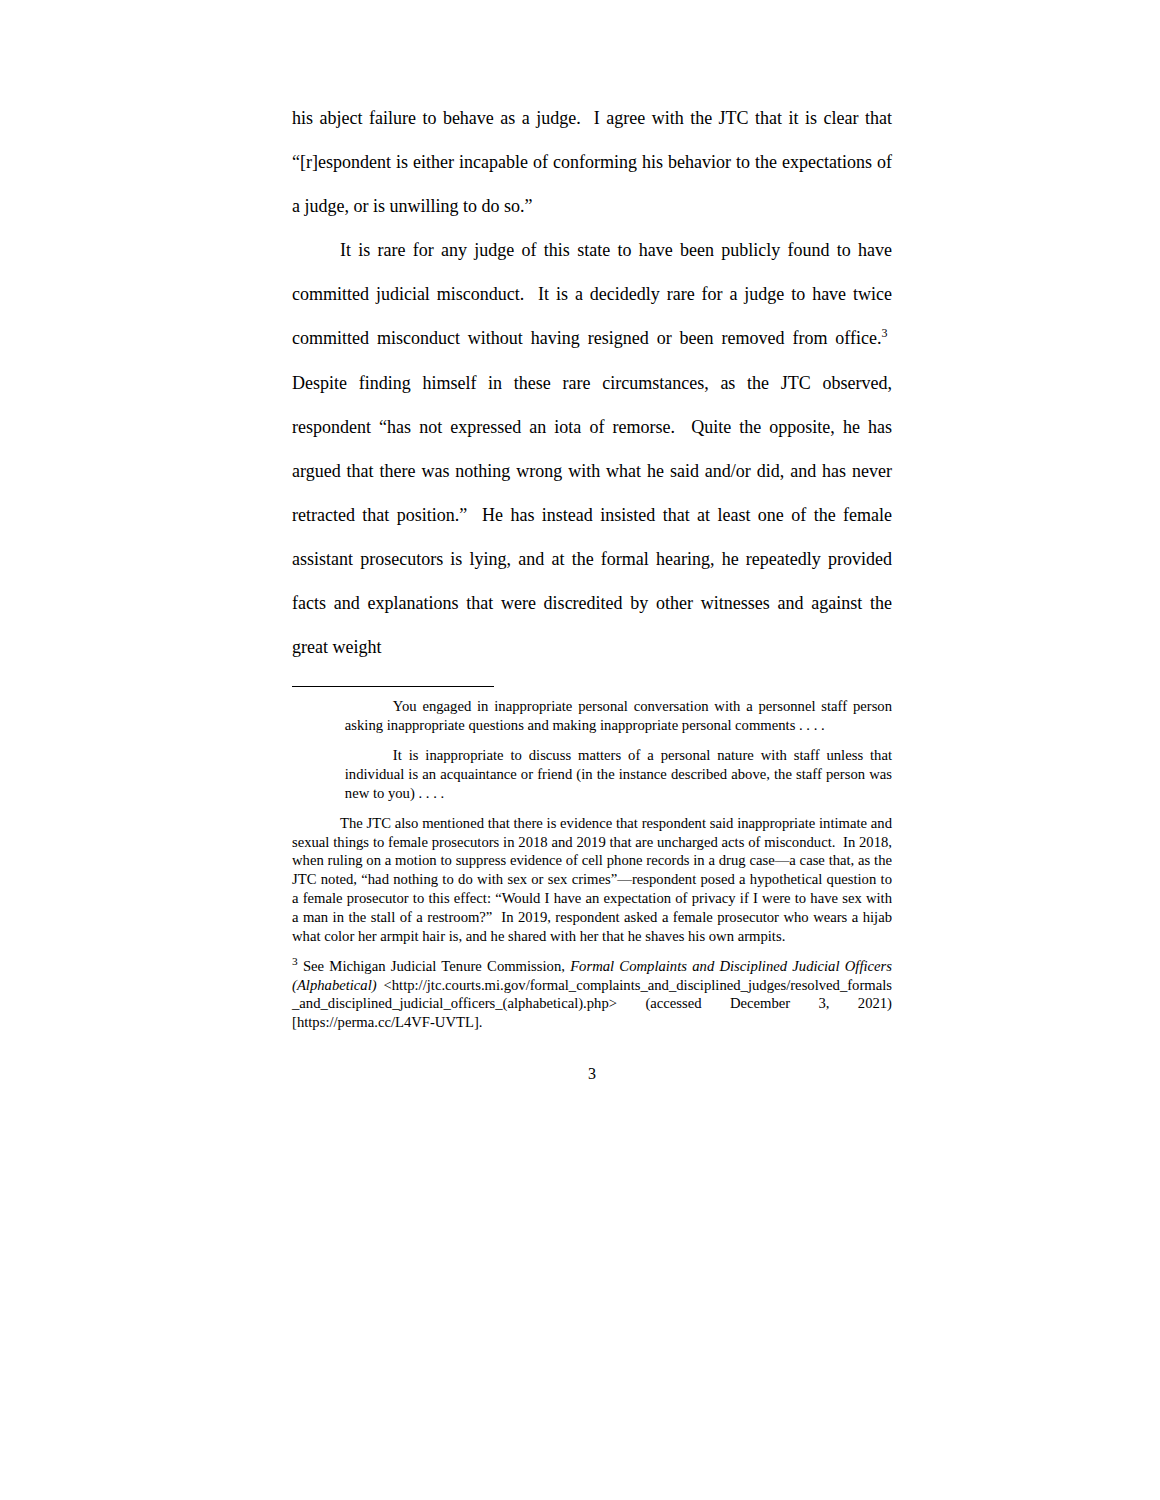his abject failure to behave as a judge. I agree with the JTC that it is clear that “[r]espondent is either incapable of conforming his behavior to the expectations of a judge, or is unwilling to do so.”
It is rare for any judge of this state to have been publicly found to have committed judicial misconduct. It is a decidedly rare for a judge to have twice committed misconduct without having resigned or been removed from office.3 Despite finding himself in these rare circumstances, as the JTC observed, respondent “has not expressed an iota of remorse. Quite the opposite, he has argued that there was nothing wrong with what he said and/or did, and has never retracted that position.” He has instead insisted that at least one of the female assistant prosecutors is lying, and at the formal hearing, he repeatedly provided facts and explanations that were discredited by other witnesses and against the great weight
You engaged in inappropriate personal conversation with a personnel staff person asking inappropriate questions and making inappropriate personal comments . . . .
It is inappropriate to discuss matters of a personal nature with staff unless that individual is an acquaintance or friend (in the instance described above, the staff person was new to you) . . . .
The JTC also mentioned that there is evidence that respondent said inappropriate intimate and sexual things to female prosecutors in 2018 and 2019 that are uncharged acts of misconduct. In 2018, when ruling on a motion to suppress evidence of cell phone records in a drug case—a case that, as the JTC noted, “had nothing to do with sex or sex crimes”—respondent posed a hypothetical question to a female prosecutor to this effect: “Would I have an expectation of privacy if I were to have sex with a man in the stall of a restroom?” In 2019, respondent asked a female prosecutor who wears a hijab what color her armpit hair is, and he shared with her that he shaves his own armpits.
3 See Michigan Judicial Tenure Commission, Formal Complaints and Disciplined Judicial Officers (Alphabetical) <http://jtc.courts.mi.gov/formal_complaints_and_disciplined_judges/resolved_formals_and_disciplined_judicial_officers_(alphabetical).php> (accessed December 3, 2021) [https://perma.cc/L4VF-UVTL].
3